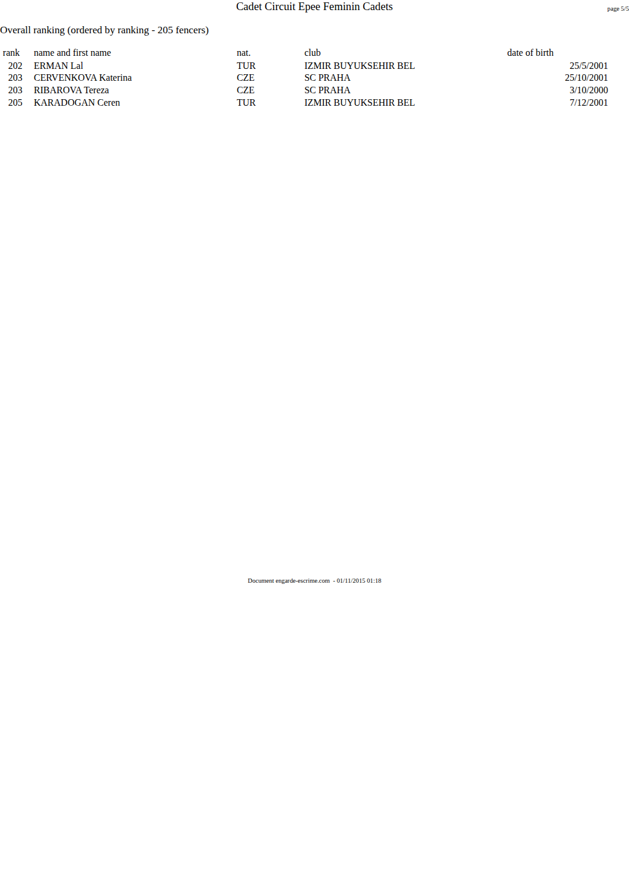Cadet Circuit Epee Feminin Cadets
page 5/5
Overall ranking (ordered by ranking - 205 fencers)
| rank | name and first name | nat. | club | date of birth |
| --- | --- | --- | --- | --- |
| 202 | ERMAN Lal | TUR | IZMIR BUYUKSEHIR BEL | 25/5/2001 |
| 203 | CERVENKOVA Katerina | CZE | SC PRAHA | 25/10/2001 |
| 203 | RIBAROVA Tereza | CZE | SC PRAHA | 3/10/2000 |
| 205 | KARADOGAN Ceren | TUR | IZMIR BUYUKSEHIR BEL | 7/12/2001 |
Document engarde-escrime.com - 01/11/2015 01:18